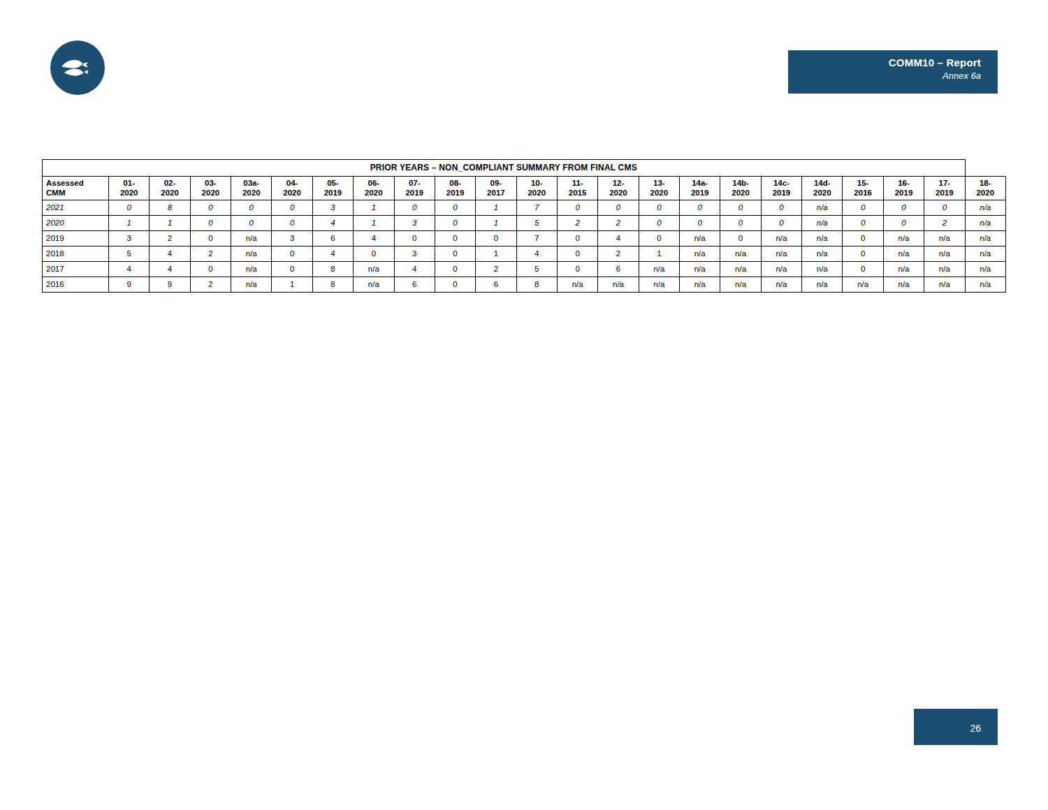COMM10 – Report
Annex 6a
| PRIOR YEARS – NON_COMPLIANT SUMMARY FROM FINAL CMS |
| Assessed CMM | 01- 2020 | 02- 2020 | 03- 2020 | 03a- 2020 | 04- 2020 | 05- 2019 | 06- 2020 | 07- 2019 | 08- 2019 | 09- 2017 | 10- 2020 | 11- 2015 | 12- 2020 | 13- 2020 | 14a- 2019 | 14b- 2020 | 14c- 2019 | 14d- 2020 | 15- 2016 | 16- 2019 | 17- 2019 | 18- 2020 |
| 2021 | 0 | 8 | 0 | 0 | 0 | 3 | 1 | 0 | 0 | 1 | 7 | 0 | 0 | 0 | 0 | 0 | 0 | n/a | 0 | 0 | 0 | n/a |
| 2020 | 1 | 1 | 0 | 0 | 0 | 4 | 1 | 3 | 0 | 1 | 5 | 2 | 2 | 0 | 0 | 0 | 0 | n/a | 0 | 0 | 2 | n/a |
| 2019 | 3 | 2 | 0 | n/a | 3 | 6 | 4 | 0 | 0 | 0 | 7 | 0 | 4 | 0 | n/a | 0 | n/a | n/a | 0 | n/a | n/a | n/a |
| 2018 | 5 | 4 | 2 | n/a | 0 | 4 | 0 | 3 | 0 | 1 | 4 | 0 | 2 | 1 | n/a | n/a | n/a | n/a | 0 | n/a | n/a | n/a |
| 2017 | 4 | 4 | 0 | n/a | 0 | 8 | n/a | 4 | 0 | 2 | 5 | 0 | 6 | n/a | n/a | n/a | n/a | n/a | 0 | n/a | n/a | n/a |
| 2016 | 9 | 9 | 2 | n/a | 1 | 8 | n/a | 6 | 0 | 6 | 8 | n/a | n/a | n/a | n/a | n/a | n/a | n/a | n/a | n/a | n/a | n/a |
26